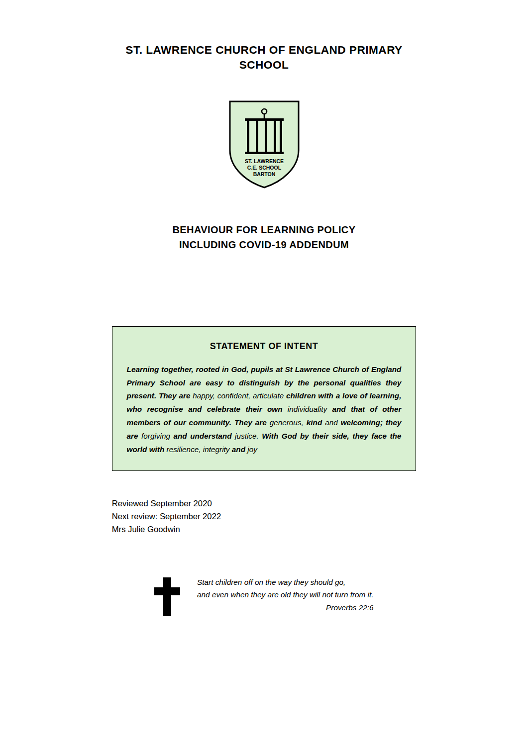ST. LAWRENCE CHURCH OF ENGLAND PRIMARY SCHOOL
ST. LAWRENCE C.E. SCHOOL BARTON
BEHAVIOUR FOR LEARNING POLICY
INCLUDING COVID-19 ADDENDUM
STATEMENT OF INTENT
Learning together, rooted in God, pupils at St Lawrence Church of England Primary School are easy to distinguish by the personal qualities they present. They are happy, confident, articulate children with a love of learning, who recognise and celebrate their own individuality and that of other members of our community. They are generous, kind and welcoming; they are forgiving and understand justice. With God by their side, they face the world with resilience, integrity and joy
Reviewed September 2020
Next review: September 2022
Mrs Julie Goodwin
Start children off on the way they should go,
and even when they are old they will not turn from it. Proverbs 22:6